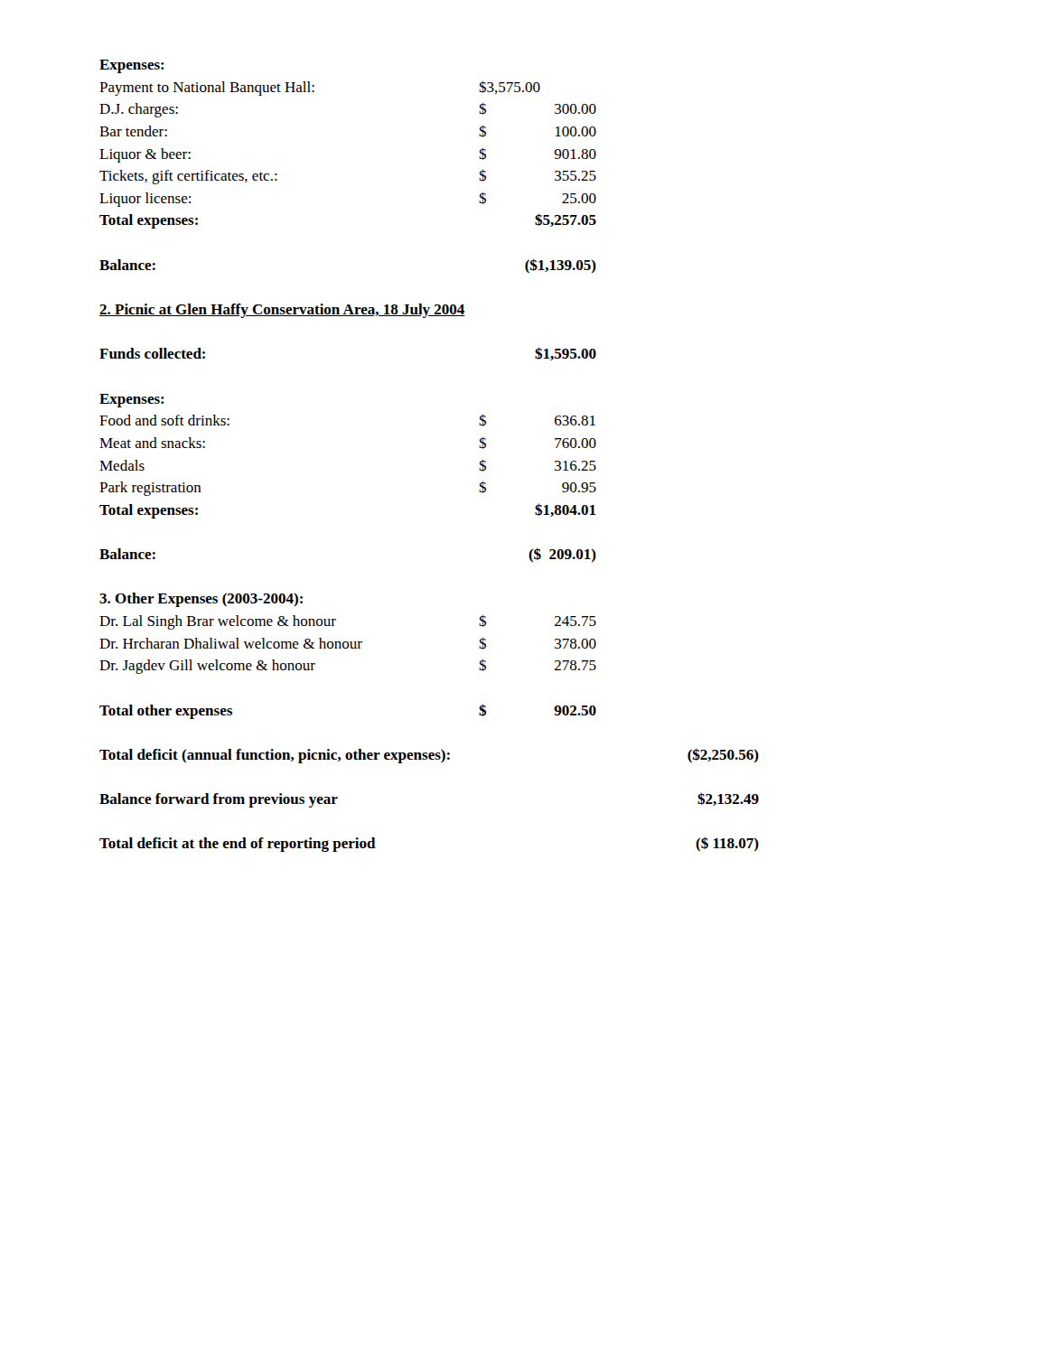Expenses:
Payment to National Banquet Hall: $3,575.00
D.J. charges: $300.00
Bar tender: $100.00
Liquor & beer: $901.80
Tickets, gift certificates, etc.: $355.25
Liquor license: $25.00
Total expenses: $5,257.05
Balance: ($1,139.05)
2. Picnic at Glen Haffy Conservation Area, 18 July 2004
Funds collected: $1,595.00
Expenses:
Food and soft drinks: $636.81
Meat and snacks: $760.00
Medals $316.25
Park registration $90.95
Total expenses: $1,804.01
Balance: ($ 209.01)
3. Other Expenses (2003-2004):
Dr. Lal Singh Brar welcome & honour $245.75
Dr. Hrcharan Dhaliwal welcome & honour $378.00
Dr. Jagdev Gill welcome & honour $278.75
Total other expenses $902.50
Total deficit (annual function, picnic, other expenses): ($2,250.56)
Balance forward from previous year $2,132.49
Total deficit at the end of reporting period ($ 118.07)